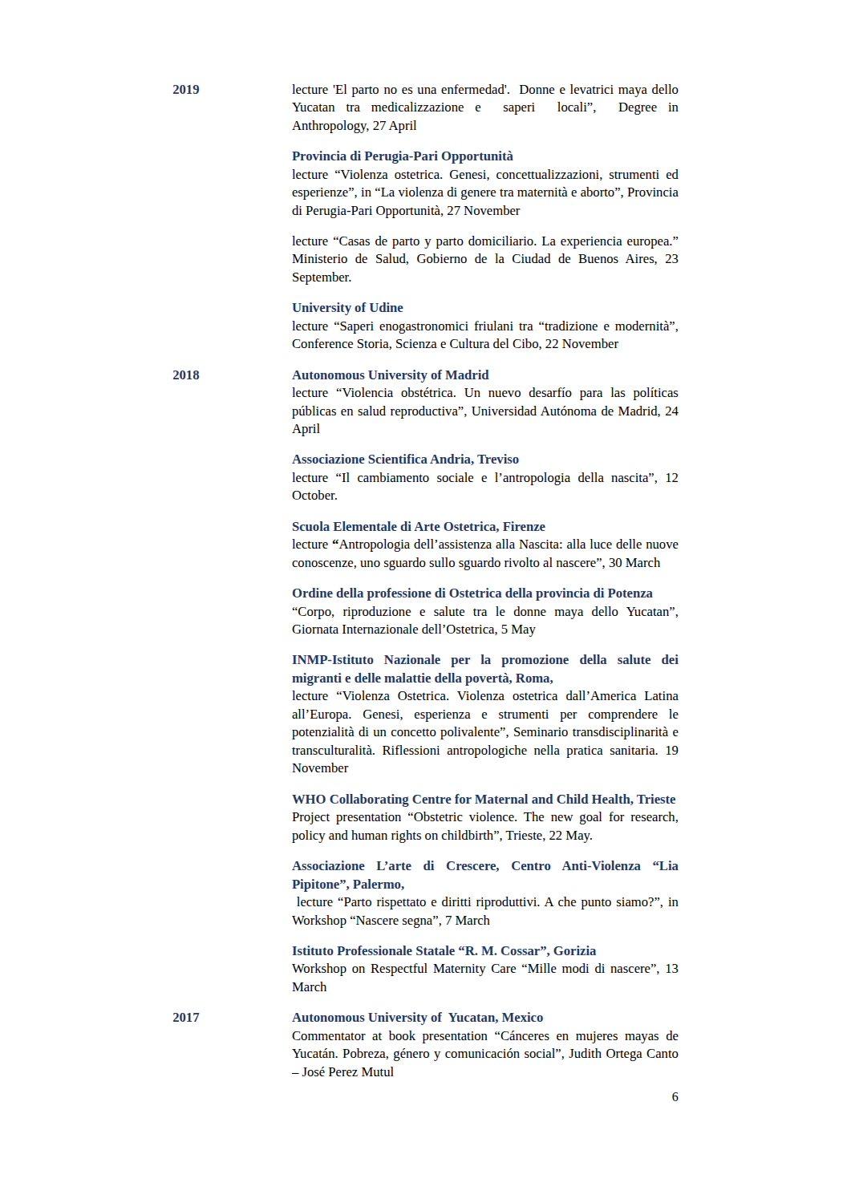| 2019 | lecture 'El parto no es una enfermedad'. Donne e levatrici maya dello Yucatan tra medicalizzazione e saperi locali”, Degree in Anthropology, 27 April Provincia di Perugia-Pari Opportunità lecture “Violenza ostetrica. Genesi, concettualizzazioni, strumenti ed esperienze”, in “La violenza di genere tra maternità e aborto”, Provincia di Perugia-Pari Opportunità, 27 November lecture “Casas de parto y parto domiciliario. La experiencia europea.” Ministerio de Salud, Gobierno de la Ciudad de Buenos Aires, 23 September. University of Udine lecture “Saperi enogastronomici friulani tra “tradizione e modernità”, Conference Storia, Scienza e Cultura del Cibo, 22 November |
| 2018 | Autonomous University of Madrid lecture “Violencia obstétrica. Un nuevo desarfío para las políticas públicas en salud reproductiva”, Universidad Autónoma de Madrid, 24 April Associazione Scientifica Andria, Treviso lecture “Il cambiamento sociale e l’antropologia della nascita”, 12 October. Scuola Elementale di Arte Ostetrica, Firenze lecture “ Antropologia dell’assistenza alla Nascita: alla luce delle nuove conoscenze, uno sguardo sullo sguardo rivolto al nascere”, 30 March Ordine della professione di Ostetrica della provincia di Potenza “Corpo, riproduzione e salute tra le donne maya dello Yucatan”, Giornata Internazionale dell’Ostetrica, 5 May INMP-Istituto Nazionale per la promozione della salute dei migranti e delle malattie della povertà, Roma, lecture “Violenza Ostetrica. Violenza ostetrica dall’America Latina all’Europa. Genesi, esperienza e strumenti per comprendere le potenzialità di un concetto polivalente”, Seminario transdisciplinarità e transculturalità. Riflessioni antropologiche nella pratica sanitaria. 19 November WHO Collaborating Centre for Maternal and Child Health, Trieste Project presentation “Obstetric violence. The new goal for research, policy and human rights on childbirth”, Trieste, 22 May. Associazione L’arte di Crescere, Centro Anti-Violenza “Lia Pipitone”, Palermo, lecture “Parto rispettato e diritti riproduttivi. A che punto siamo?”, in Workshop “Nascere segna”, 7 March Istituto Professionale Statale “R. M. Cossar”, Gorizia Workshop on Respectful Maternity Care “Mille modi di nascere”, 13 March |
| 2017 | Autonomous University of Yucatan, Mexico Commentator at book presentation “Cánceres en mujeres mayas de Yucatán. Pobreza, género y comunicación social”, Judith Ortega Canto – José Perez Mutul |
6